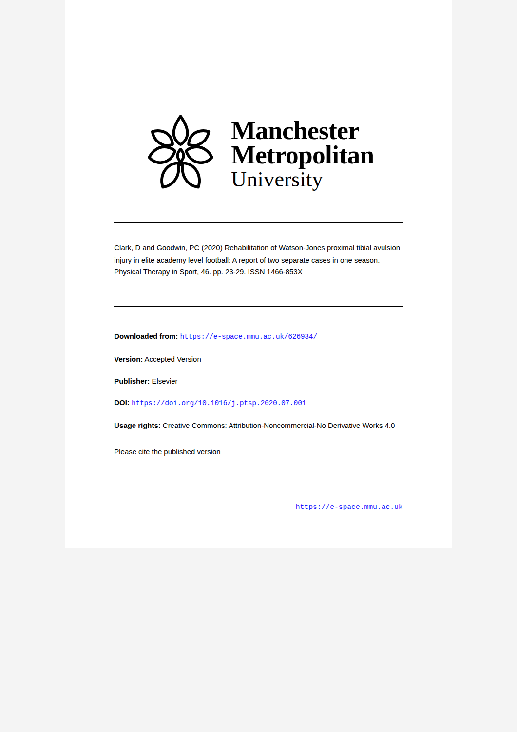Manchester Metropolitan University
Clark, D and Goodwin, PC (2020) Rehabilitation of Watson-Jones proximal tibial avulsion injury in elite academy level football: A report of two separate cases in one season. Physical Therapy in Sport, 46. pp. 23-29. ISSN 1466-853X
Downloaded from: https://e-space.mmu.ac.uk/626934/
Version: Accepted Version
Publisher: Elsevier
DOI: https://doi.org/10.1016/j.ptsp.2020.07.001
Usage rights: Creative Commons: Attribution-Noncommercial-No Derivative Works 4.0
Please cite the published version
https://e-space.mmu.ac.uk